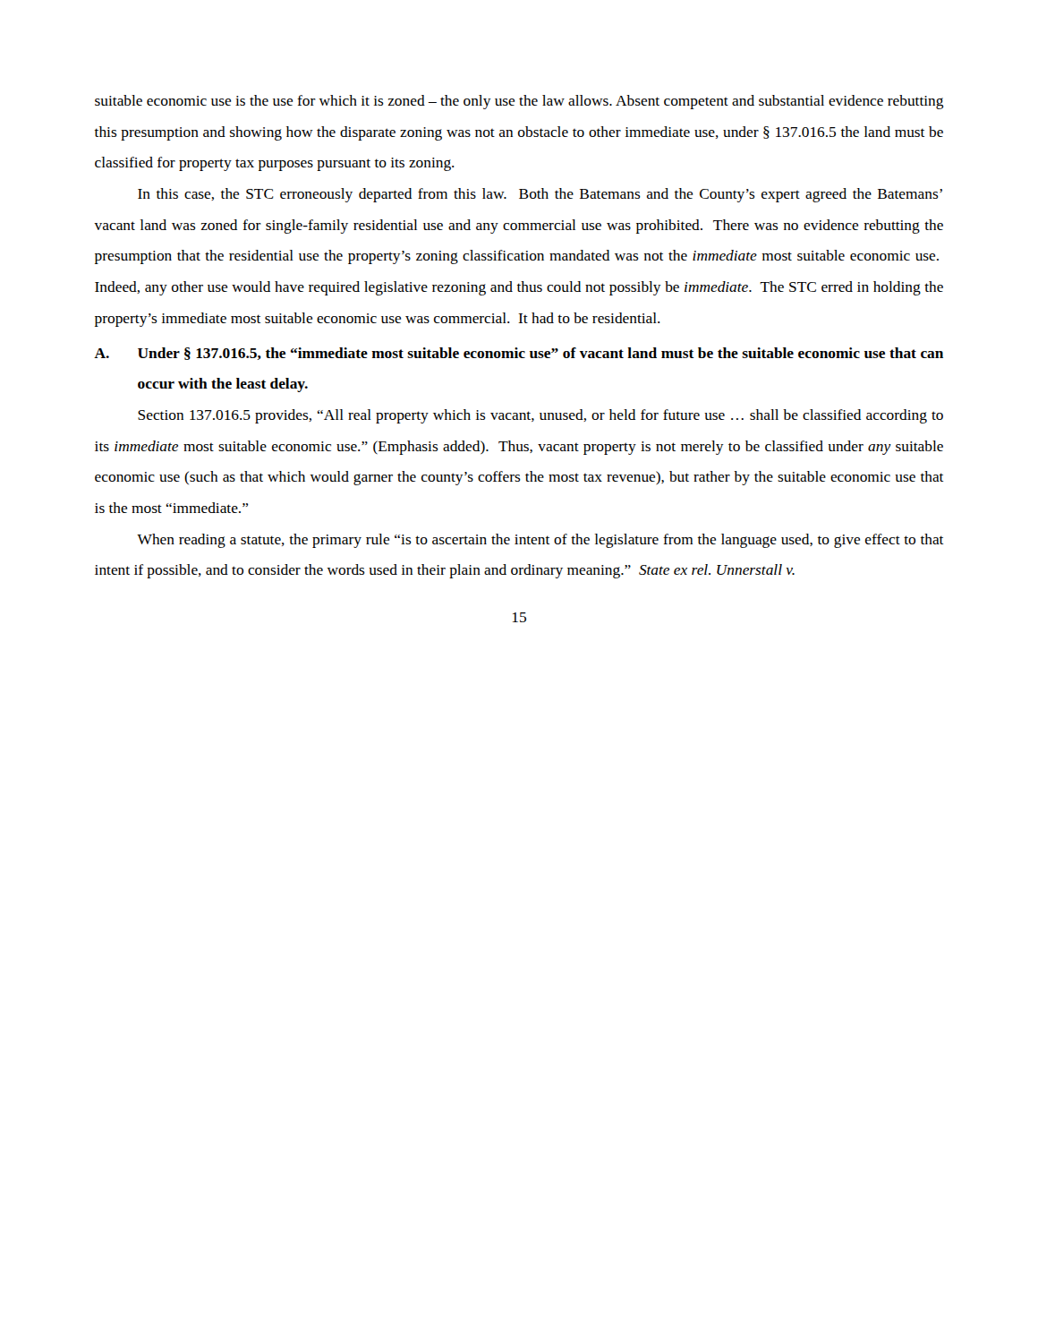suitable economic use is the use for which it is zoned – the only use the law allows. Absent competent and substantial evidence rebutting this presumption and showing how the disparate zoning was not an obstacle to other immediate use, under § 137.016.5 the land must be classified for property tax purposes pursuant to its zoning.
In this case, the STC erroneously departed from this law. Both the Batemans and the County’s expert agreed the Batemans’ vacant land was zoned for single-family residential use and any commercial use was prohibited. There was no evidence rebutting the presumption that the residential use the property’s zoning classification mandated was not the immediate most suitable economic use. Indeed, any other use would have required legislative rezoning and thus could not possibly be immediate. The STC erred in holding the property’s immediate most suitable economic use was commercial. It had to be residential.
A.
Under § 137.016.5, the “immediate most suitable economic use” of vacant land must be the suitable economic use that can occur with the least delay.
Section 137.016.5 provides, “All real property which is vacant, unused, or held for future use … shall be classified according to its immediate most suitable economic use.” (Emphasis added). Thus, vacant property is not merely to be classified under any suitable economic use (such as that which would garner the county’s coffers the most tax revenue), but rather by the suitable economic use that is the most “immediate.”
When reading a statute, the primary rule “is to ascertain the intent of the legislature from the language used, to give effect to that intent if possible, and to consider the words used in their plain and ordinary meaning.” State ex rel. Unnerstall v.
15